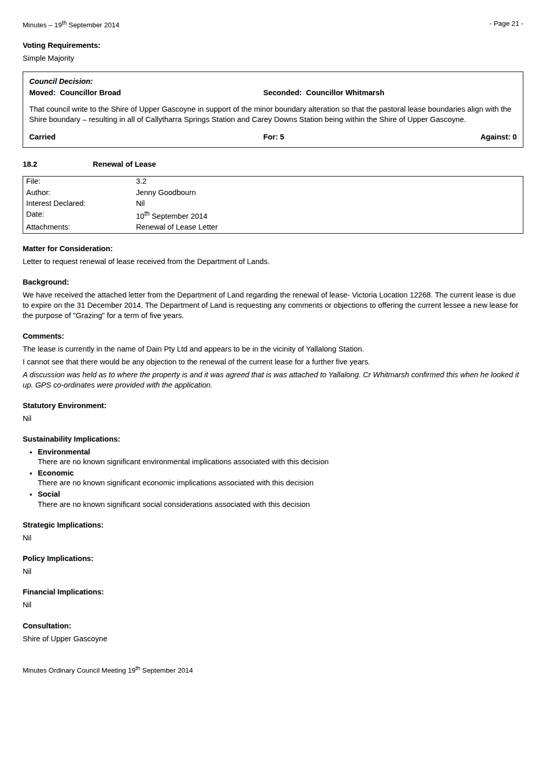Minutes – 19th September 2014 - Page 21 -
Voting Requirements:
Simple Majority
Council Decision:
Moved: Councillor Broad Seconded: Councillor Whitmarsh
That council write to the Shire of Upper Gascoyne in support of the minor boundary alteration so that the pastoral lease boundaries align with the Shire boundary – resulting in all of Callytharra Springs Station and Carey Downs Station being within the Shire of Upper Gascoyne.
Carried For: 5 Against: 0
18.2 Renewal of Lease
| File: | 3.2 |
| Author: | Jenny Goodbourn |
| Interest Declared: | Nil |
| Date: | 10 th September 2014 |
| Attachments: | Renewal of Lease Letter |
Matter for Consideration:
Letter to request renewal of lease received from the Department of Lands.
Background:
We have received the attached letter from the Department of Land regarding the renewal of lease- Victoria Location 12268. The current lease is due to expire on the 31 December 2014. The Department of Land is requesting any comments or objections to offering the current lessee a new lease for the purpose of "Grazing" for a term of five years.
Comments:
The lease is currently in the name of Dain Pty Ltd and appears to be in the vicinity of Yallalong Station.
I cannot see that there would be any objection to the renewal of the current lease for a further five years.
A discussion was held as to where the property is and it was agreed that is was attached to Yallalong. Cr Whitmarsh confirmed this when he looked it up. GPS co-ordinates were provided with the application.
Statutory Environment:
Nil
Sustainability Implications:
Environmental
There are no known significant environmental implications associated with this decision
Economic
There are no known significant economic implications associated with this decision
Social
There are no known significant social considerations associated with this decision
Strategic Implications:
Nil
Policy Implications:
Nil
Financial Implications:
Nil
Consultation:
Shire of Upper Gascoyne
Minutes Ordinary Council Meeting 19th September 2014